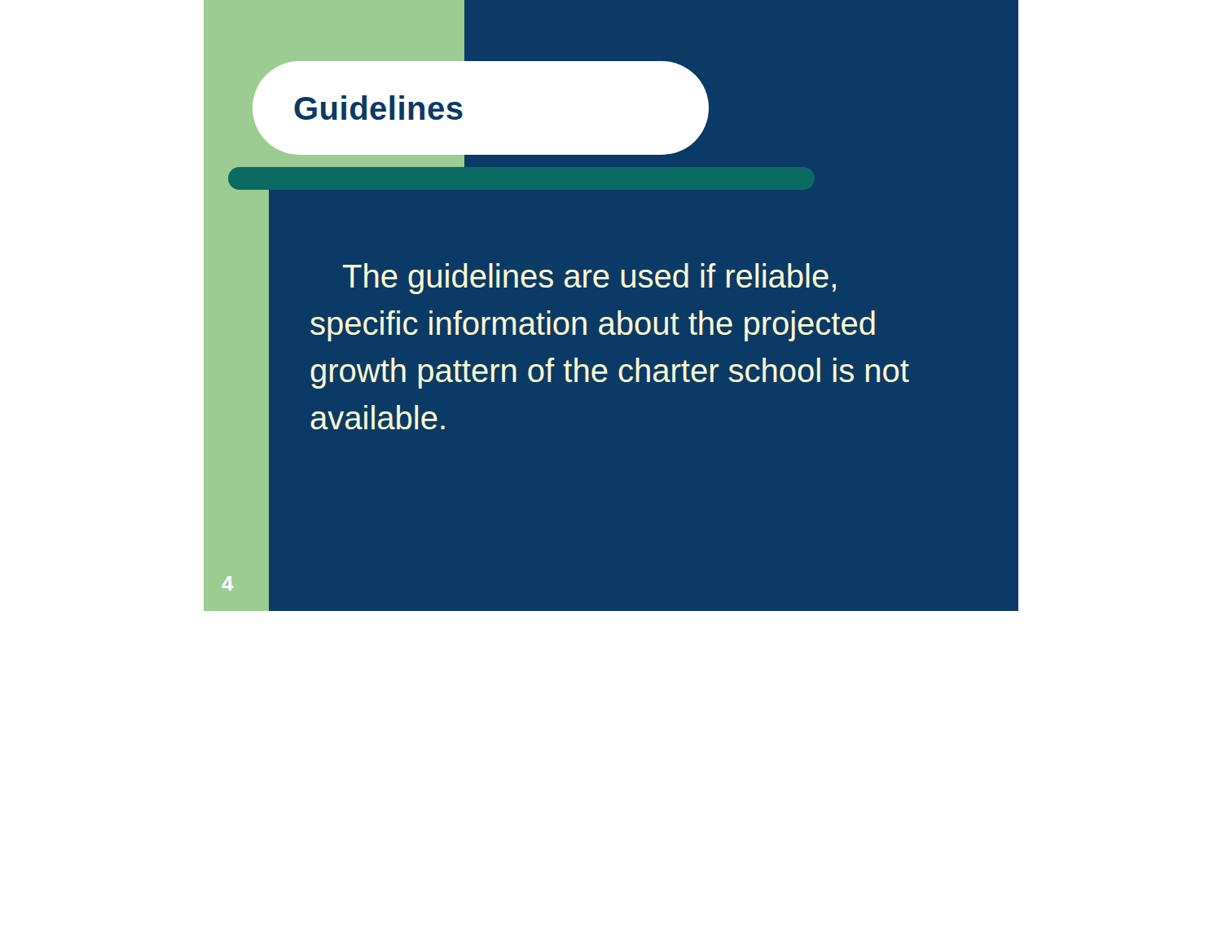Guidelines
The guidelines are used if reliable, specific information about the projected growth pattern of the charter school is not available.
4